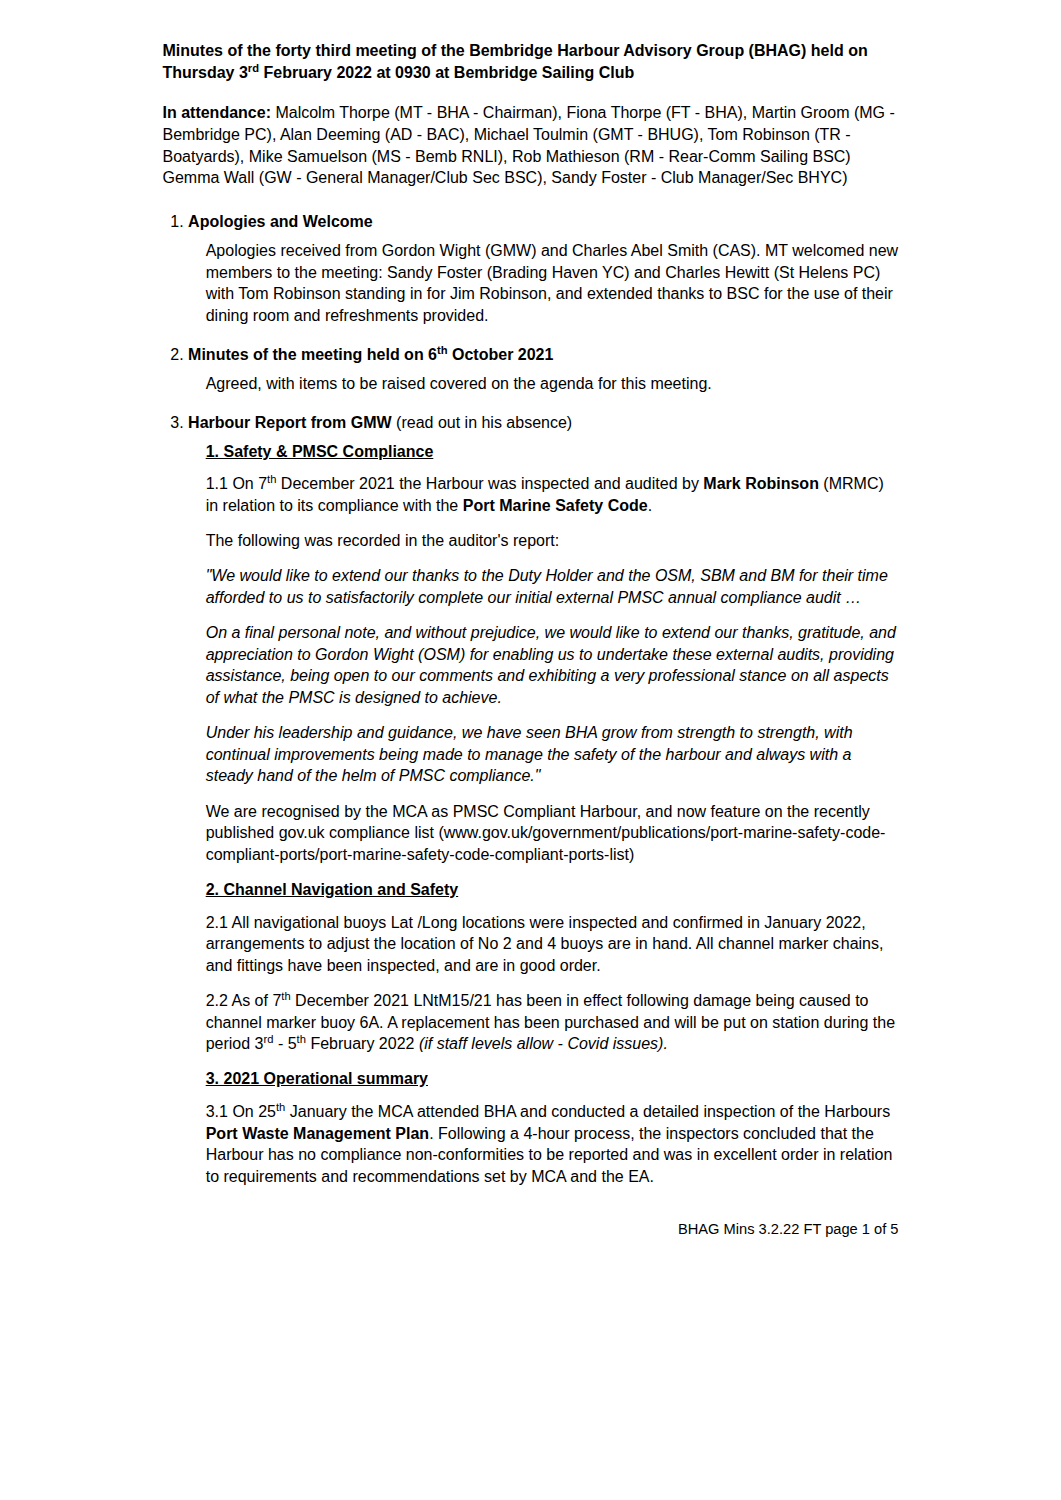Minutes of the forty third meeting of the Bembridge Harbour Advisory Group (BHAG) held on Thursday 3rd February 2022 at 0930 at Bembridge Sailing Club
In attendance: Malcolm Thorpe (MT - BHA - Chairman), Fiona Thorpe (FT - BHA), Martin Groom (MG - Bembridge PC), Alan Deeming (AD - BAC), Michael Toulmin (GMT - BHUG), Tom Robinson (TR - Boatyards), Mike Samuelson (MS - Bemb RNLI), Rob Mathieson (RM - Rear-Comm Sailing BSC) Gemma Wall (GW - General Manager/Club Sec BSC), Sandy Foster - Club Manager/Sec BHYC)
Apologies and Welcome
Apologies received from Gordon Wight (GMW) and Charles Abel Smith (CAS). MT welcomed new members to the meeting: Sandy Foster (Brading Haven YC) and Charles Hewitt (St Helens PC) with Tom Robinson standing in for Jim Robinson, and extended thanks to BSC for the use of their dining room and refreshments provided.
Minutes of the meeting held on 6th October 2021
Agreed, with items to be raised covered on the agenda for this meeting.
Harbour Report from GMW
(read out in his absence)
1. Safety & PMSC Compliance
1.1 On 7th December 2021 the Harbour was inspected and audited by Mark Robinson (MRMC) in relation to its compliance with the Port Marine Safety Code.
The following was recorded in the auditor's report:
"We would like to extend our thanks to the Duty Holder and the OSM, SBM and BM for their time afforded to us to satisfactorily complete our initial external PMSC annual compliance audit …
On a final personal note, and without prejudice, we would like to extend our thanks, gratitude, and appreciation to Gordon Wight (OSM) for enabling us to undertake these external audits, providing assistance, being open to our comments and exhibiting a very professional stance on all aspects of what the PMSC is designed to achieve.
Under his leadership and guidance, we have seen BHA grow from strength to strength, with continual improvements being made to manage the safety of the harbour and always with a steady hand of the helm of PMSC compliance."
We are recognised by the MCA as PMSC Compliant Harbour, and now feature on the recently published gov.uk compliance list (www.gov.uk/government/publications/port-marine-safety-code-compliant-ports/port-marine-safety-code-compliant-ports-list)
2. Channel Navigation and Safety
2.1 All navigational buoys Lat /Long locations were inspected and confirmed in January 2022, arrangements to adjust the location of No 2 and 4 buoys are in hand. All channel marker chains, and fittings have been inspected, and are in good order.
2.2 As of 7th December 2021 LNtM15/21 has been in effect following damage being caused to channel marker buoy 6A. A replacement has been purchased and will be put on station during the period 3rd - 5th February 2022 (if staff levels allow - Covid issues).
3. 2021 Operational summary
3.1 On 25th January the MCA attended BHA and conducted a detailed inspection of the Harbours Port Waste Management Plan. Following a 4-hour process, the inspectors concluded that the Harbour has no compliance non-conformities to be reported and was in excellent order in relation to requirements and recommendations set by MCA and the EA.
BHAG Mins 3.2.22 FT page 1 of 5